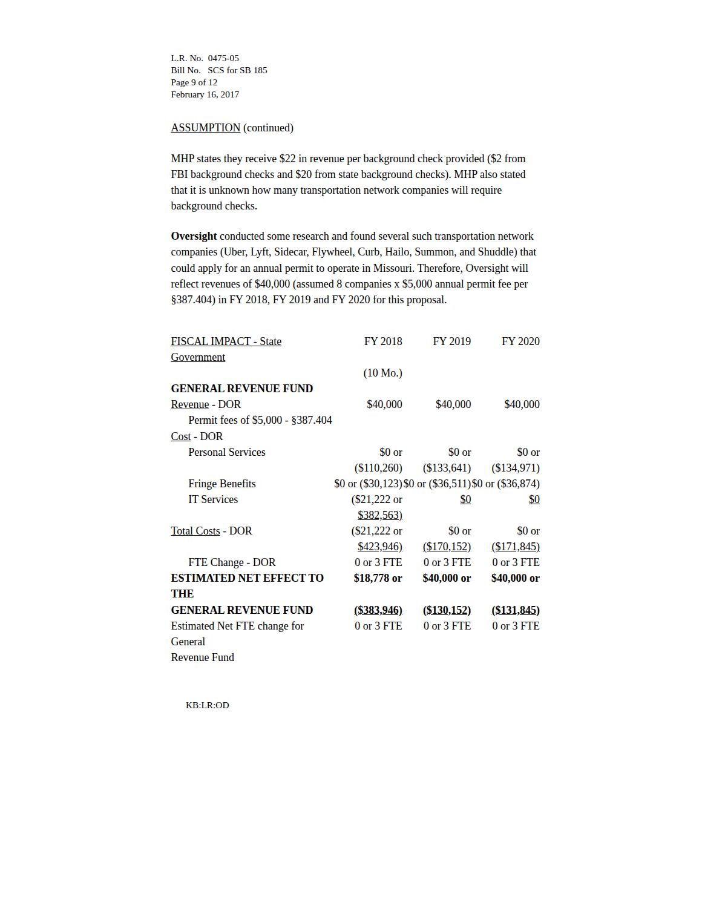L.R. No. 0475-05
Bill No. SCS for SB 185
Page 9 of 12
February 16, 2017
ASSUMPTION (continued)
MHP states they receive $22 in revenue per background check provided ($2 from FBI background checks and $20 from state background checks). MHP also stated that it is unknown how many transportation network companies will require background checks.
Oversight conducted some research and found several such transportation network companies (Uber, Lyft, Sidecar, Flywheel, Curb, Hailo, Summon, and Shuddle) that could apply for an annual permit to operate in Missouri. Therefore, Oversight will reflect revenues of $40,000 (assumed 8 companies x $5,000 annual permit fee per §387.404) in FY 2018, FY 2019 and FY 2020 for this proposal.
| FISCAL IMPACT - State Government | FY 2018 | FY 2019 | FY 2020 |
| | (10 Mo.) | | |
| GENERAL REVENUE FUND | | | |
| Revenue - DOR | $40,000 | $40,000 | $40,000 |
| Permit fees of $5,000 - §387.404 | | | |
| Cost - DOR | | | |
| Personal Services | $0 or | $0 or | $0 or |
| | ($110,260) | ($133,641) | ($134,971) |
| Fringe Benefits | $0 or ($30,123) | $0 or ($36,511) | $0 or ($36,874) |
| IT Services | ($21,222 or | $0 | $0 |
| | $382,563) | | |
| Total Costs - DOR | ($21,222 or | $0 or | $0 or |
| | $423,946) | ($170,152) | ($171,845) |
| FTE Change - DOR | 0 or 3 FTE | 0 or 3 FTE | 0 or 3 FTE |
| ESTIMATED NET EFFECT TO THE | $18,778 or | $40,000 or | $40,000 or |
| GENERAL REVENUE FUND | ($383,946) | ($130,152) | ($131,845) |
| Estimated Net FTE change for General | 0 or 3 FTE | 0 or 3 FTE | 0 or 3 FTE |
| Revenue Fund | | | |
KB:LR:OD